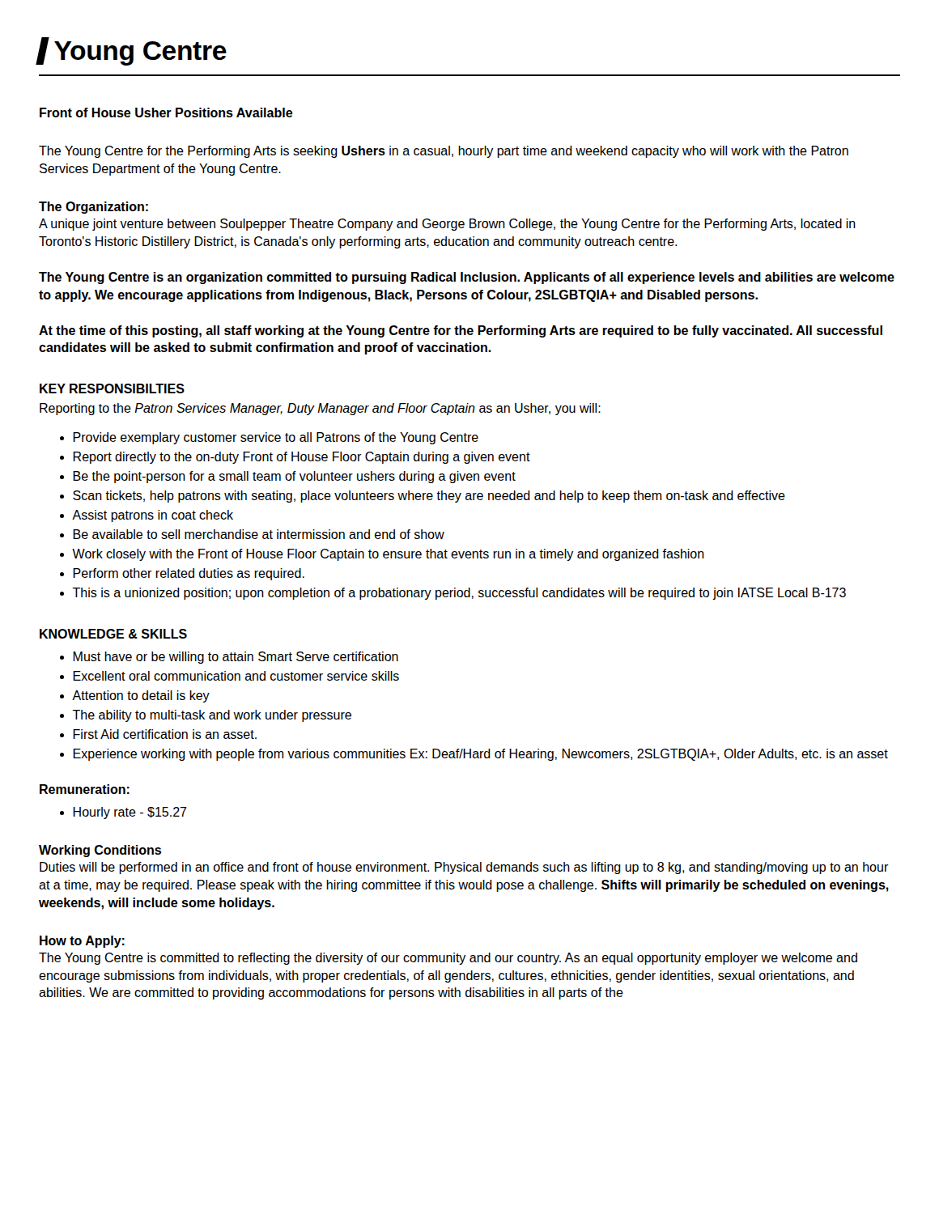Young Centre
Front of House Usher Positions Available
The Young Centre for the Performing Arts is seeking Ushers in a casual, hourly part time and weekend capacity who will work with the Patron Services Department of the Young Centre.
The Organization:
A unique joint venture between Soulpepper Theatre Company and George Brown College, the Young Centre for the Performing Arts, located in Toronto's Historic Distillery District, is Canada's only performing arts, education and community outreach centre.
The Young Centre is an organization committed to pursuing Radical Inclusion. Applicants of all experience levels and abilities are welcome to apply. We encourage applications from Indigenous, Black, Persons of Colour, 2SLGBTQIA+ and Disabled persons.
At the time of this posting, all staff working at the Young Centre for the Performing Arts are required to be fully vaccinated. All successful candidates will be asked to submit confirmation and proof of vaccination.
KEY RESPONSIBILTIES
Reporting to the Patron Services Manager, Duty Manager and Floor Captain as an Usher, you will:
Provide exemplary customer service to all Patrons of the Young Centre
Report directly to the on-duty Front of House Floor Captain during a given event
Be the point-person for a small team of volunteer ushers during a given event
Scan tickets, help patrons with seating, place volunteers where they are needed and help to keep them on-task and effective
Assist patrons in coat check
Be available to sell merchandise at intermission and end of show
Work closely with the Front of House Floor Captain to ensure that events run in a timely and organized fashion
Perform other related duties as required.
This is a unionized position; upon completion of a probationary period, successful candidates will be required to join IATSE Local B-173
KNOWLEDGE & SKILLS
Must have or be willing to attain Smart Serve certification
Excellent oral communication and customer service skills
Attention to detail is key
The ability to multi-task and work under pressure
First Aid certification is an asset.
Experience working with people from various communities Ex: Deaf/Hard of Hearing, Newcomers, 2SLGTBQIA+, Older Adults, etc. is an asset
Remuneration:
Hourly rate - $15.27
Working Conditions
Duties will be performed in an office and front of house environment. Physical demands such as lifting up to 8 kg, and standing/moving up to an hour at a time, may be required. Please speak with the hiring committee if this would pose a challenge. Shifts will primarily be scheduled on evenings, weekends, will include some holidays.
How to Apply:
The Young Centre is committed to reflecting the diversity of our community and our country. As an equal opportunity employer we welcome and encourage submissions from individuals, with proper credentials, of all genders, cultures, ethnicities, gender identities, sexual orientations, and abilities. We are committed to providing accommodations for persons with disabilities in all parts of the